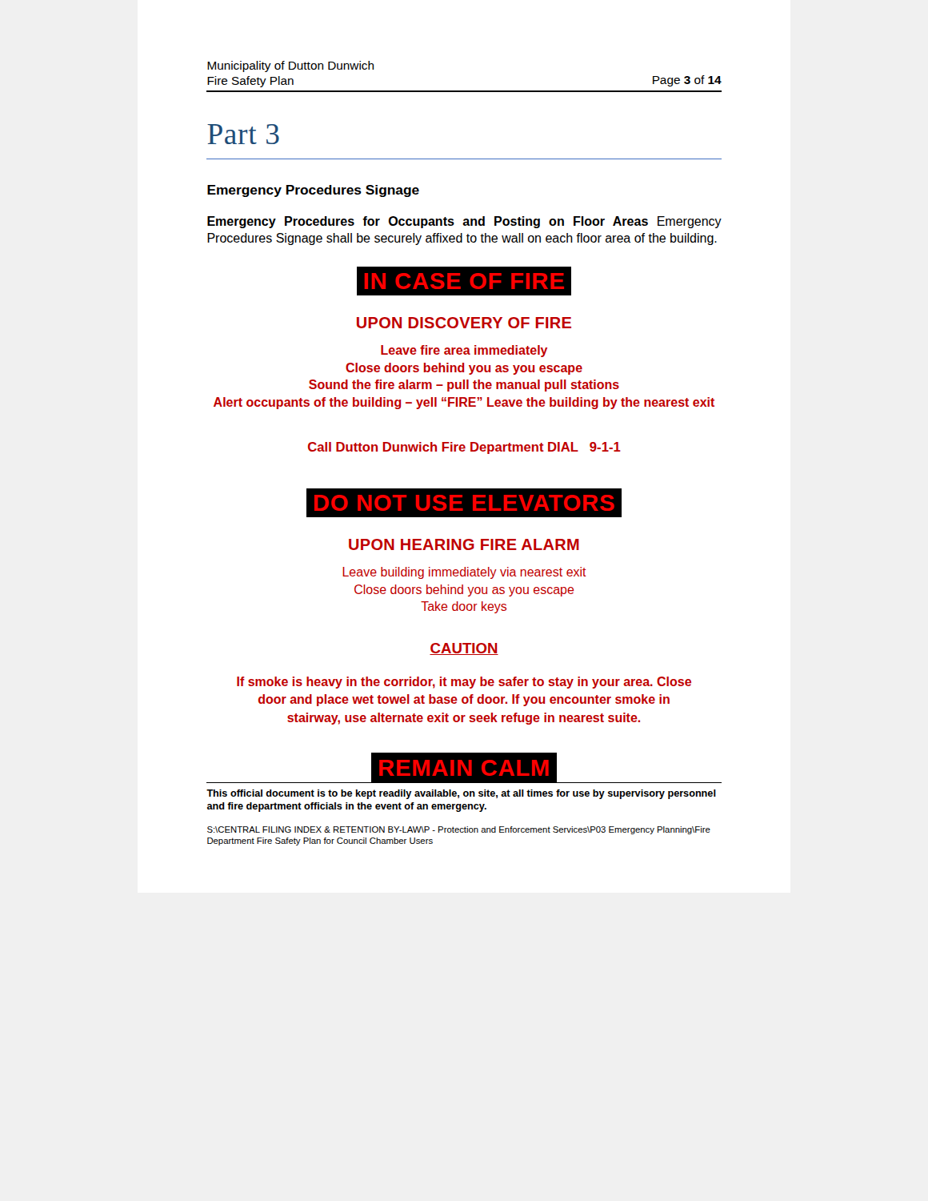Municipality of Dutton Dunwich
Fire Safety Plan
Page 3 of 14
Part 3
Emergency Procedures Signage
Emergency Procedures for Occupants and Posting on Floor Areas Emergency Procedures Signage shall be securely affixed to the wall on each floor area of the building.
IN CASE OF FIRE
UPON DISCOVERY OF FIRE
Leave fire area immediately
Close doors behind you as you escape
Sound the fire alarm – pull the manual pull stations
Alert occupants of the building – yell “FIRE” Leave the building by the nearest exit
Call Dutton Dunwich Fire Department DIAL 9-1-1
DO NOT USE ELEVATORS
UPON HEARING FIRE ALARM
Leave building immediately via nearest exit
Close doors behind you as you escape
Take door keys
CAUTION
If smoke is heavy in the corridor, it may be safer to stay in your area. Close door and place wet towel at base of door. If you encounter smoke in stairway, use alternate exit or seek refuge in nearest suite.
REMAIN CALM
This official document is to be kept readily available, on site, at all times for use by supervisory personnel and fire department officials in the event of an emergency.
S:\CENTRAL FILING INDEX & RETENTION BY-LAW\P - Protection and Enforcement Services\P03 Emergency Planning\Fire Department Fire Safety Plan for Council Chamber Users